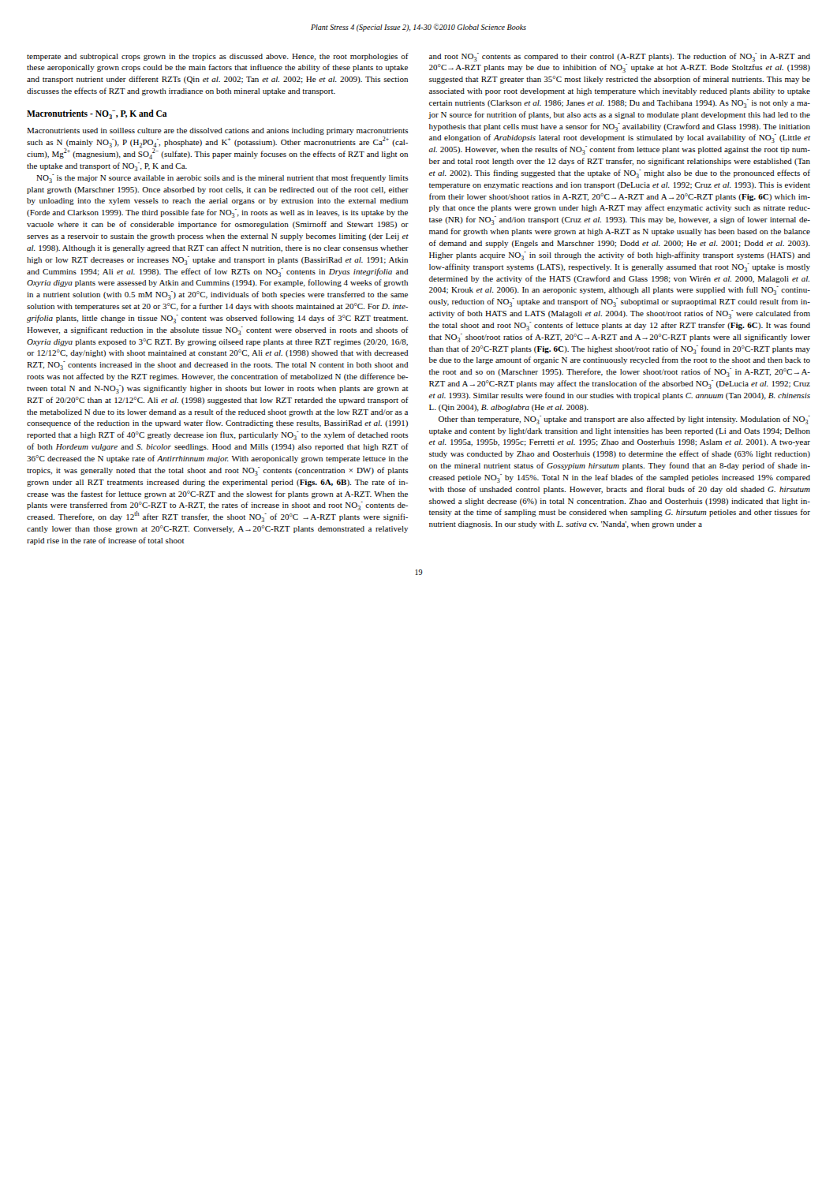Plant Stress 4 (Special Issue 2), 14-30 ©2010 Global Science Books
temperate and subtropical crops grown in the tropics as discussed above. Hence, the root morphologies of these aeroponically grown crops could be the main factors that influence the ability of these plants to uptake and transport nutrient under different RZTs (Qin et al. 2002; Tan et al. 2002; He et al. 2009). This section discusses the effects of RZT and growth irradiance on both mineral uptake and transport.
Macronutrients - NO3−, P, K and Ca
Macronutrients used in soilless culture are the dissolved cations and anions including primary macronutrients such as N (mainly NO3-), P (H2PO4-, phosphate) and K+ (potassium). Other macronutrients are Ca2+ (calcium), Mg2+ (magnesium), and SO42− (sulfate). This paper mainly focuses on the effects of RZT and light on the uptake and transport of NO3-, P, K and Ca.
NO3- is the major N source available in aerobic soils and is the mineral nutrient that most frequently limits plant growth (Marschner 1995). Once absorbed by root cells, it can be redirected out of the root cell, either by unloading into the xylem vessels to reach the aerial organs or by extrusion into the external medium (Forde and Clarkson 1999). The third possible fate for NO3-, in roots as well as in leaves, is its uptake by the vacuole where it can be of considerable importance for osmoregulation (Smirnoff and Stewart 1985) or serves as a reservoir to sustain the growth process when the external N supply becomes limiting (der Leij et al. 1998). Although it is generally agreed that RZT can affect N nutrition, there is no clear consensus whether high or low RZT decreases or increases NO3- uptake and transport in plants (BassiriRad et al. 1991; Atkin and Cummins 1994; Ali et al. 1998). The effect of low RZTs on NO3- contents in Dryas integrifolia and Oxyria digya plants were assessed by Atkin and Cummins (1994). For example, following 4 weeks of growth in a nutrient solution (with 0.5 mM NO3-) at 20°C, individuals of both species were transferred to the same solution with temperatures set at 20 or 3°C, for a further 14 days with shoots maintained at 20°C. For D. integrifolia plants, little change in tissue NO3- content was observed following 14 days of 3°C RZT treatment. However, a significant reduction in the absolute tissue NO3- content were observed in roots and shoots of Oxyria digya plants exposed to 3°C RZT. By growing oilseed rape plants at three RZT regimes (20/20, 16/8, or 12/12°C, day/night) with shoot maintained at constant 20°C, Ali et al. (1998) showed that with decreased RZT, NO3- contents increased in the shoot and decreased in the roots. The total N content in both shoot and roots was not affected by the RZT regimes. However, the concentration of metabolized N (the difference between total N and N-NO3-) was significantly higher in shoots but lower in roots when plants are grown at RZT of 20/20°C than at 12/12°C. Ali et al. (1998) suggested that low RZT retarded the upward transport of the metabolized N due to its lower demand as a result of the reduced shoot growth at the low RZT and/or as a consequence of the reduction in the upward water flow. Contradicting these results, BassiriRad et al. (1991) reported that a high RZT of 40°C greatly decrease ion flux, particularly NO3- to the xylem of detached roots of both Hordeum vulgare and S. bicolor seedlings. Hood and Mills (1994) also reported that high RZT of 36°C decreased the N uptake rate of Antirrhinnum major. With aeroponically grown temperate lettuce in the tropics, it was generally noted that the total shoot and root NO3- contents (concentration × DW) of plants grown under all RZT treatments increased during the experimental period (Figs. 6A, 6B). The rate of increase was the fastest for lettuce grown at 20°C-RZT and the slowest for plants grown at A-RZT. When the plants were transferred from 20°C-RZT to A-RZT, the rates of increase in shoot and root NO3- contents decreased. Therefore, on day 12th after RZT transfer, the shoot NO3- of 20°C →A-RZT plants were significantly lower than those grown at 20°C-RZT. Conversely, A→20°C-RZT plants demonstrated a relatively rapid rise in the rate of increase of total shoot
and root NO3- contents as compared to their control (A-RZT plants). The reduction of NO3- in A-RZT and 20°C→A-RZT plants may be due to inhibition of NO3- uptake at hot A-RZT. Bode Stoltzfus et al. (1998) suggested that RZT greater than 35°C most likely restricted the absorption of mineral nutrients. This may be associated with poor root development at high temperature which inevitably reduced plants ability to uptake certain nutrients (Clarkson et al. 1986; Janes et al. 1988; Du and Tachibana 1994). As NO3- is not only a major N source for nutrition of plants, but also acts as a signal to modulate plant development this had led to the hypothesis that plant cells must have a sensor for NO3- availability (Crawford and Glass 1998). The initiation and elongation of Arabidopsis lateral root development is stimulated by local availability of NO3- (Little et al. 2005). However, when the results of NO3- content from lettuce plant was plotted against the root tip number and total root length over the 12 days of RZT transfer, no significant relationships were established (Tan et al. 2002). This finding suggested that the uptake of NO3- might also be due to the pronounced effects of temperature on enzymatic reactions and ion transport (DeLucia et al. 1992; Cruz et al. 1993). This is evident from their lower shoot/shoot ratios in A-RZT, 20°C→A-RZT and A→20°C-RZT plants (Fig. 6C) which imply that once the plants were grown under high A-RZT may affect enzymatic activity such as nitrate reductase (NR) for NO3- and/ion transport (Cruz et al. 1993). This may be, however, a sign of lower internal demand for growth when plants were grown at high A-RZT as N uptake usually has been based on the balance of demand and supply (Engels and Marschner 1990; Dodd et al. 2000; He et al. 2001; Dodd et al. 2003). Higher plants acquire NO3- in soil through the activity of both high-affinity transport systems (HATS) and low-affinity transport systems (LATS), respectively. It is generally assumed that root NO3- uptake is mostly determined by the activity of the HATS (Crawford and Glass 1998; von Wirén et al. 2000, Malagoli et al. 2004; Krouk et al. 2006). In an aeroponic system, although all plants were supplied with full NO3- continuously, reduction of NO3- uptake and transport of NO3- suboptimal or supraoptimal RZT could result from inactivity of both HATS and LATS (Malagoli et al. 2004). The shoot/root ratios of NO3- were calculated from the total shoot and root NO3- contents of lettuce plants at day 12 after RZT transfer (Fig. 6C). It was found that NO3- shoot/root ratios of A-RZT, 20°C→A-RZT and A→20°C-RZT plants were all significantly lower than that of 20°C-RZT plants (Fig. 6C). The highest shoot/root ratio of NO3- found in 20°C-RZT plants may be due to the large amount of organic N are continuously recycled from the root to the shoot and then back to the root and so on (Marschner 1995). Therefore, the lower shoot/root ratios of NO3- in A-RZT, 20°C→A-RZT and A→20°C-RZT plants may affect the translocation of the absorbed NO3- (DeLucia et al. 1992; Cruz et al. 1993). Similar results were found in our studies with tropical plants C. annuum (Tan 2004), B. chinensis L. (Qin 2004), B. alboglabra (He et al. 2008).
Other than temperature, NO3- uptake and transport are also affected by light intensity. Modulation of NO3- uptake and content by light/dark transition and light intensities has been reported (Li and Oats 1994; Delhon et al. 1995a, 1995b, 1995c; Ferretti et al. 1995; Zhao and Oosterhuis 1998; Aslam et al. 2001). A two-year study was conducted by Zhao and Oosterhuis (1998) to determine the effect of shade (63% light reduction) on the mineral nutrient status of Gossypium hirsutum plants. They found that an 8-day period of shade increased petiole NO3- by 145%. Total N in the leaf blades of the sampled petioles increased 19% compared with those of unshaded control plants. However, bracts and floral buds of 20 day old shaded G. hirsutum showed a slight decrease (6%) in total N concentration. Zhao and Oosterhuis (1998) indicated that light intensity at the time of sampling must be considered when sampling G. hirsutum petioles and other tissues for nutrient diagnosis. In our study with L. sativa cv. 'Nanda', when grown under a
19